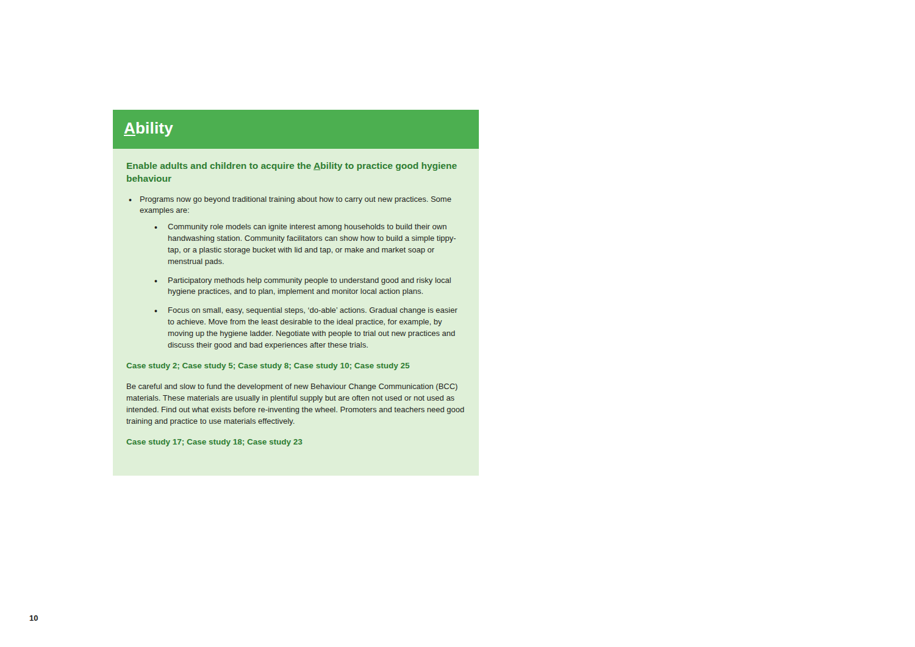Ability
Enable adults and children to acquire the Ability to practice good hygiene behaviour
Programs now go beyond traditional training about how to carry out new practices. Some examples are:
Community role models can ignite interest among households to build their own handwashing station. Community facilitators can show how to build a simple tippy-tap, or a plastic storage bucket with lid and tap, or make and market soap or menstrual pads.
Participatory methods help community people to understand good and risky local hygiene practices, and to plan, implement and monitor local action plans.
Focus on small, easy, sequential steps, ‘do-able’ actions. Gradual change is easier to achieve. Move from the least desirable to the ideal practice, for example, by moving up the hygiene ladder. Negotiate with people to trial out new practices and discuss their good and bad experiences after these trials.
Case study 2; Case study 5; Case study 8; Case study 10; Case study 25
Be careful and slow to fund the development of new Behaviour Change Communication (BCC) materials. These materials are usually in plentiful supply but are often not used or not used as intended. Find out what exists before re-inventing the wheel. Promoters and teachers need good training and practice to use materials effectively.
Case study 17; Case study 18; Case study 23
10